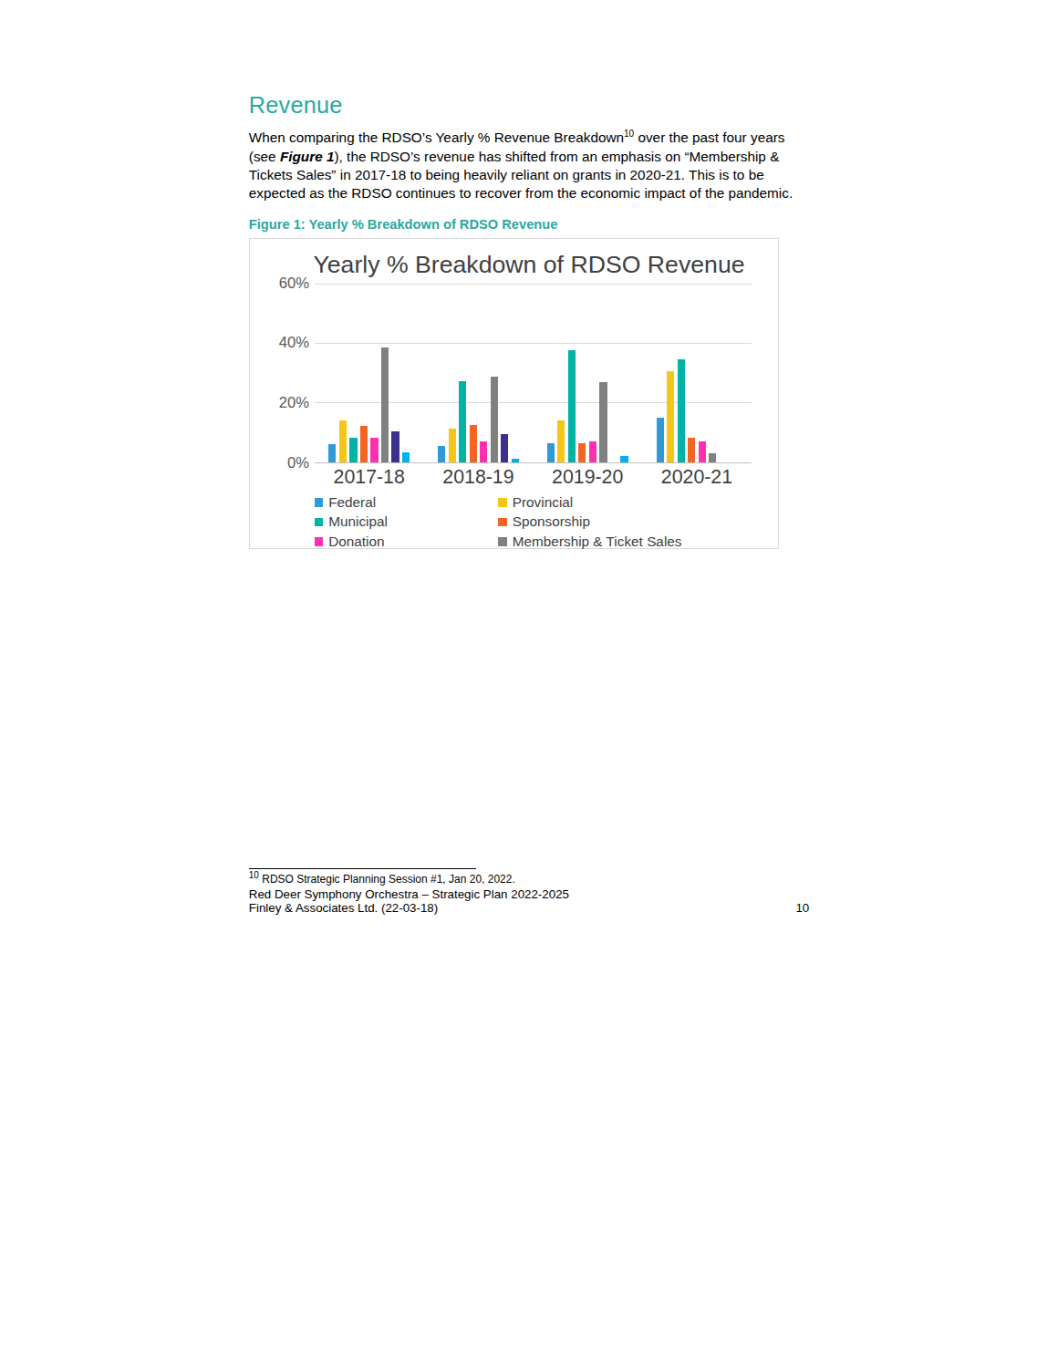Revenue
When comparing the RDSO’s Yearly % Revenue Breakdown10 over the past four years (see Figure 1), the RDSO’s revenue has shifted from an emphasis on “Membership & Tickets Sales” in 2017-18 to being heavily reliant on grants in 2020-21. This is to be expected as the RDSO continues to recover from the economic impact of the pandemic.
Figure 1: Yearly % Breakdown of RDSO Revenue
Yearly % Breakdown of RDSO Revenue
60% 40% 20% 0%
2017-18
2018-19
2019-20
2020-21
Federal
Provincial
Municipal
Sponsorship
Donation
Membership & Ticket Sales
10 RDSO Strategic Planning Session #1, Jan 20, 2022.
Red Deer Symphony Orchestra – Strategic Plan 2022-2025
Finley & Associates Ltd. (22-03-18) 10